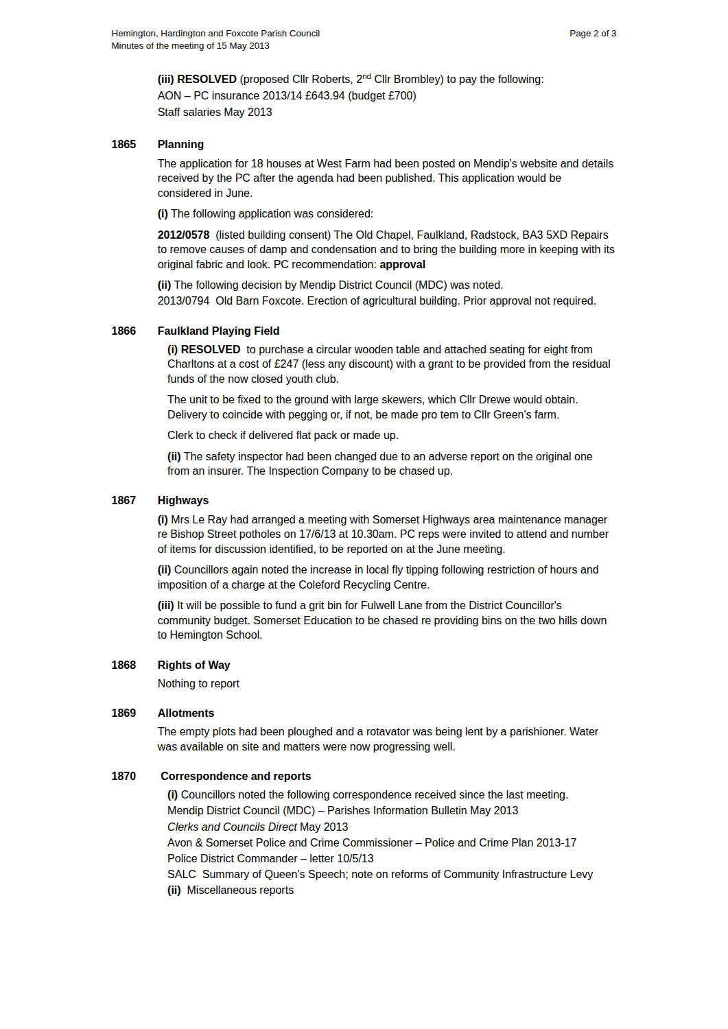Hemington, Hardington and Foxcote Parish Council
Minutes of the meeting of 15 May 2013
Page 2 of 3
(iii) RESOLVED (proposed Cllr Roberts, 2nd Cllr Brombley) to pay the following:
AON – PC insurance 2013/14 £643.94 (budget £700)
Staff salaries May 2013
1865
Planning
The application for 18 houses at West Farm had been posted on Mendip's website and details received by the PC after the agenda had been published. This application would be considered in June.
(i) The following application was considered:
2012/0578 (listed building consent) The Old Chapel, Faulkland, Radstock, BA3 5XD Repairs to remove causes of damp and condensation and to bring the building more in keeping with its original fabric and look. PC recommendation: approval
(ii) The following decision by Mendip District Council (MDC) was noted.
2013/0794 Old Barn Foxcote. Erection of agricultural building. Prior approval not required.
1866
Faulkland Playing Field
(i) RESOLVED to purchase a circular wooden table and attached seating for eight from Charltons at a cost of £247 (less any discount) with a grant to be provided from the residual funds of the now closed youth club.
The unit to be fixed to the ground with large skewers, which Cllr Drewe would obtain. Delivery to coincide with pegging or, if not, be made pro tem to Cllr Green's farm.
Clerk to check if delivered flat pack or made up.
(ii) The safety inspector had been changed due to an adverse report on the original one from an insurer. The Inspection Company to be chased up.
1867
Highways
(i) Mrs Le Ray had arranged a meeting with Somerset Highways area maintenance manager re Bishop Street potholes on 17/6/13 at 10.30am. PC reps were invited to attend and number of items for discussion identified, to be reported on at the June meeting.
(ii) Councillors again noted the increase in local fly tipping following restriction of hours and imposition of a charge at the Coleford Recycling Centre.
(iii) It will be possible to fund a grit bin for Fulwell Lane from the District Councillor's community budget. Somerset Education to be chased re providing bins on the two hills down to Hemington School.
1868
Rights of Way
Nothing to report
1869
Allotments
The empty plots had been ploughed and a rotavator was being lent by a parishioner. Water was available on site and matters were now progressing well.
1870
Correspondence and reports
(i) Councillors noted the following correspondence received since the last meeting.
Mendip District Council (MDC) – Parishes Information Bulletin May 2013
Clerks and Councils Direct May 2013
Avon & Somerset Police and Crime Commissioner – Police and Crime Plan 2013-17
Police District Commander – letter 10/5/13
SALC Summary of Queen's Speech; note on reforms of Community Infrastructure Levy
(ii) Miscellaneous reports